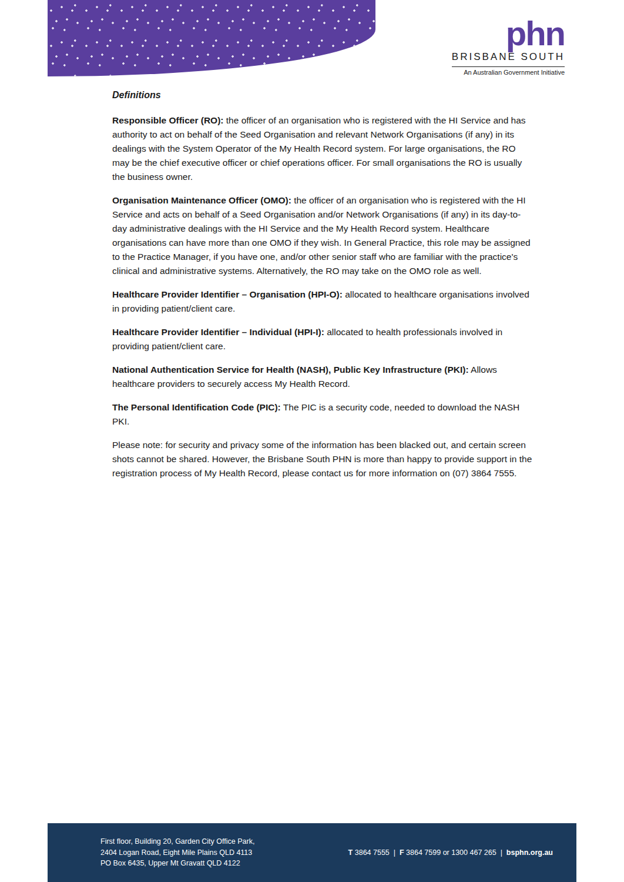phn
BRISBANE SOUTH
An Australian Government Initiative
Definitions
Responsible Officer (RO): the officer of an organisation who is registered with the HI Service and has authority to act on behalf of the Seed Organisation and relevant Network Organisations (if any) in its dealings with the System Operator of the My Health Record system. For large organisations, the RO may be the chief executive officer or chief operations officer. For small organisations the RO is usually the business owner.
Organisation Maintenance Officer (OMO): the officer of an organisation who is registered with the HI Service and acts on behalf of a Seed Organisation and/or Network Organisations (if any) in its day-to-day administrative dealings with the HI Service and the My Health Record system. Healthcare organisations can have more than one OMO if they wish. In General Practice, this role may be assigned to the Practice Manager, if you have one, and/or other senior staff who are familiar with the practice's clinical and administrative systems. Alternatively, the RO may take on the OMO role as well.
Healthcare Provider Identifier – Organisation (HPI-O): allocated to healthcare organisations involved in providing patient/client care.
Healthcare Provider Identifier – Individual (HPI-I): allocated to health professionals involved in providing patient/client care.
National Authentication Service for Health (NASH), Public Key Infrastructure (PKI): Allows healthcare providers to securely access My Health Record.
The Personal Identification Code (PIC): The PIC is a security code, needed to download the NASH PKI.
Please note: for security and privacy some of the information has been blacked out, and certain screen shots cannot be shared. However, the Brisbane South PHN is more than happy to provide support in the registration process of My Health Record, please contact us for more information on (07) 3864 7555.
First floor, Building 20, Garden City Office Park,
2404 Logan Road, Eight Mile Plains QLD 4113
PO Box 6435, Upper Mt Gravatt QLD 4122
T 3864 7555 | F 3864 7599 or 1300 467 265 | bsphn.org.au